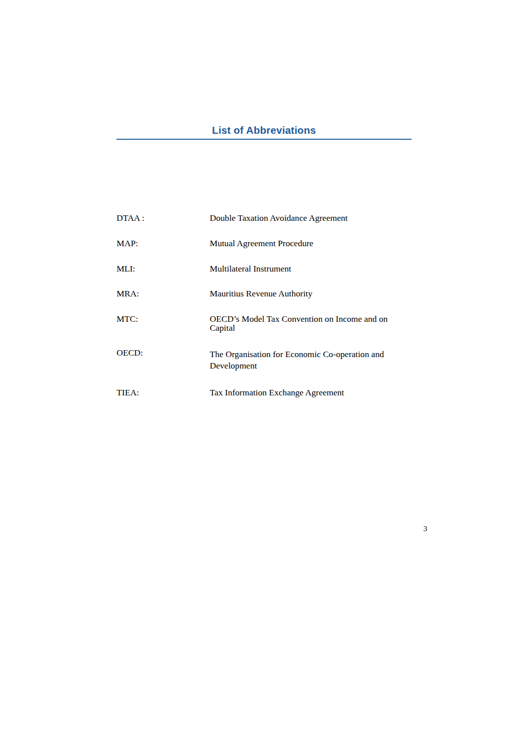List of Abbreviations
DTAA :
Double Taxation Avoidance Agreement
MAP:
Mutual Agreement Procedure
MLI:
Multilateral Instrument
MRA:
Mauritius Revenue Authority
MTC:
OECD’s Model Tax Convention on Income and on Capital
OECD:
The Organisation for Economic Co-operation and
Development
TIEA:
Tax Information Exchange Agreement
3